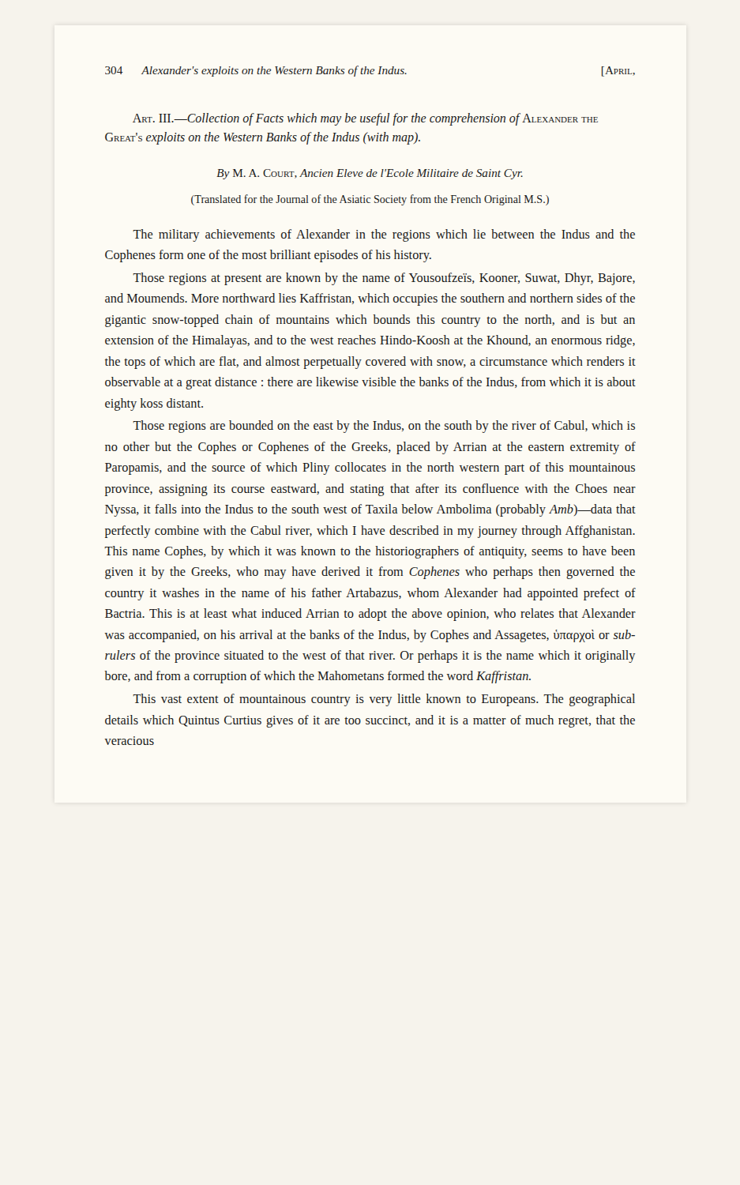304 Alexander's exploits on the Western Banks of the Indus.[April,
Art. III.—Collection of Facts which may be useful for the comprehension of Alexander the Great's exploits on the Western Banks of the Indus (with map).
By M. A. Court, Ancien Eleve de l'Ecole Militaire de Saint Cyr.
(Translated for the Journal of the Asiatic Society from the French Original M.S.)
The military achievements of Alexander in the regions which lie between the Indus and the Cophenes form one of the most brilliant episodes of his history.
Those regions at present are known by the name of Yousoufzeïs, Kooner, Suwat, Dhyr, Bajore, and Moumends. More northward lies Kaffristan, which occupies the southern and northern sides of the gigantic snow-topped chain of mountains which bounds this country to the north, and is but an extension of the Himalayas, and to the west reaches Hindo-Koosh at the Khound, an enormous ridge, the tops of which are flat, and almost perpetually covered with snow, a circumstance which renders it observable at a great distance : there are likewise visible the banks of the Indus, from which it is about eighty koss distant.
Those regions are bounded on the east by the Indus, on the south by the river of Cabul, which is no other but the Cophes or Cophenes of the Greeks, placed by Arrian at the eastern extremity of Paropamis, and the source of which Pliny collocates in the north western part of this mountainous province, assigning its course eastward, and stating that after its confluence with the Choes near Nyssa, it falls into the Indus to the south west of Taxila below Ambolima (probably Amb)—data that perfectly combine with the Cabul river, which I have described in my journey through Affghanistan. This name Cophes, by which it was known to the historiographers of antiquity, seems to have been given it by the Greeks, who may have derived it from Cophenes who perhaps then governed the country it washes in the name of his father Artabazus, whom Alexander had appointed prefect of Bactria. This is at least what induced Arrian to adopt the above opinion, who relates that Alexander was accompanied, on his arrival at the banks of the Indus, by Cophes and Assagetes, ὑπαρχοὶ or sub-rulers of the province situated to the west of that river. Or perhaps it is the name which it originally bore, and from a corruption of which the Mahometans formed the word Kaffristan.
This vast extent of mountainous country is very little known to Europeans. The geographical details which Quintus Curtius gives of it are too succinct, and it is a matter of much regret, that the veracious